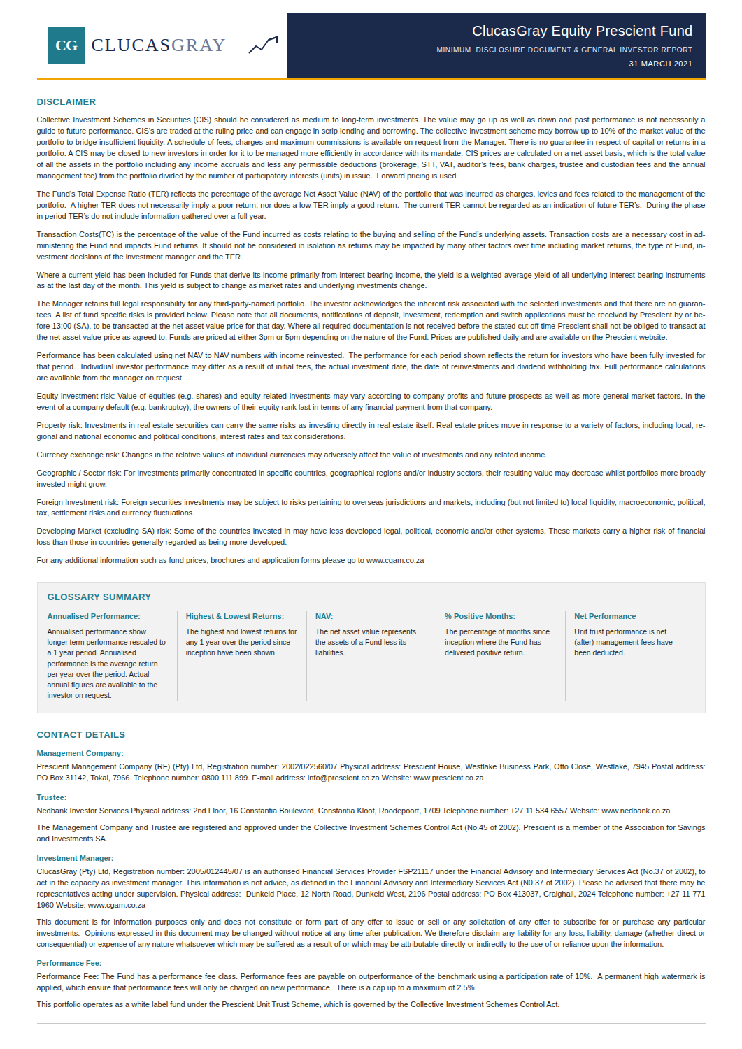CG
CLUCASGRAY
ClucasGray Equity Prescient Fund
Minimum Disclosure Document & General Investor Report
31 MARCH 2021
Disclaimer
Collective Investment Schemes in Securities (CIS) should be considered as medium to long-term investments. The value may go up as well as down and past performance is not necessarily a guide to future performance. CIS’s are traded at the ruling price and can engage in scrip lending and borrowing. The collective investment scheme may borrow up to 10% of the market value of the portfolio to bridge insufficient liquidity. A schedule of fees, charges and maximum commissions is available on request from the Manager. There is no guarantee in respect of capital or returns in a portfolio. A CIS may be closed to new investors in order for it to be managed more efficiently in accordance with its mandate. CIS prices are calculated on a net asset basis, which is the total value of all the assets in the portfolio including any income accruals and less any permissible deductions (brokerage, STT, VAT, auditor’s fees, bank charges, trustee and custodian fees and the annual management fee) from the portfolio divided by the number of participatory interests (units) in issue. Forward pricing is used.
The Fund’s Total Expense Ratio (TER) reflects the percentage of the average Net Asset Value (NAV) of the portfolio that was incurred as charges, levies and fees related to the management of the portfolio. A higher TER does not necessarily imply a poor return, nor does a low TER imply a good return. The current TER cannot be regarded as an indication of future TER’s. During the phase in period TER’s do not include information gathered over a full year.
Transaction Costs(TC) is the percentage of the value of the Fund incurred as costs relating to the buying and selling of the Fund’s underlying assets. Transaction costs are a necessary cost in administering the Fund and impacts Fund returns. It should not be considered in isolation as returns may be impacted by many other factors over time including market returns, the type of Fund, investment decisions of the investment manager and the TER.
Where a current yield has been included for Funds that derive its income primarily from interest bearing income, the yield is a weighted average yield of all underlying interest bearing instruments as at the last day of the month. This yield is subject to change as market rates and underlying investments change.
The Manager retains full legal responsibility for any third-party-named portfolio. The investor acknowledges the inherent risk associated with the selected investments and that there are no guarantees. A list of fund specific risks is provided below. Please note that all documents, notifications of deposit, investment, redemption and switch applications must be received by Prescient by or before 13:00 (SA), to be transacted at the net asset value price for that day. Where all required documentation is not received before the stated cut off time Prescient shall not be obliged to transact at the net asset value price as agreed to. Funds are priced at either 3pm or 5pm depending on the nature of the Fund. Prices are published daily and are available on the Prescient website.
Performance has been calculated using net NAV to NAV numbers with income reinvested. The performance for each period shown reflects the return for investors who have been fully invested for that period. Individual investor performance may differ as a result of initial fees, the actual investment date, the date of reinvestments and dividend withholding tax. Full performance calculations are available from the manager on request.
Equity investment risk: Value of equities (e.g. shares) and equity-related investments may vary according to company profits and future prospects as well as more general market factors. In the event of a company default (e.g. bankruptcy), the owners of their equity rank last in terms of any financial payment from that company.
Property risk: Investments in real estate securities can carry the same risks as investing directly in real estate itself. Real estate prices move in response to a variety of factors, including local, regional and national economic and political conditions, interest rates and tax considerations.
Currency exchange risk: Changes in the relative values of individual currencies may adversely affect the value of investments and any related income.
Geographic / Sector risk: For investments primarily concentrated in specific countries, geographical regions and/or industry sectors, their resulting value may decrease whilst portfolios more broadly invested might grow.
Foreign Investment risk: Foreign securities investments may be subject to risks pertaining to overseas jurisdictions and markets, including (but not limited to) local liquidity, macroeconomic, political, tax, settlement risks and currency fluctuations.
Developing Market (excluding SA) risk: Some of the countries invested in may have less developed legal, political, economic and/or other systems. These markets carry a higher risk of financial loss than those in countries generally regarded as being more developed.
For any additional information such as fund prices, brochures and application forms please go to www.cgam.co.za
Glossary Summary
Annualised Performance:
Annualised performance show longer term performance rescaled to a 1 year period. Annualised performance is the average return per year over the period. Actual annual figures are available to the investor on request.
Highest & Lowest Returns:
The highest and lowest returns for any 1 year over the period since inception have been shown.
NAV:
The net asset value represents the assets of a Fund less its liabilities.
% Positive Months:
The percentage of months since inception where the Fund has delivered positive return.
Net Performance
Unit trust performance is net (after) management fees have been deducted.
Contact Details
Management Company:
Prescient Management Company (RF) (Pty) Ltd, Registration number: 2002/022560/07 Physical address: Prescient House, Westlake Business Park, Otto Close, Westlake, 7945 Postal address: PO Box 31142, Tokai, 7966. Telephone number: 0800 111 899. E-mail address: info@prescient.co.za Website: www.prescient.co.za
Trustee:
Nedbank Investor Services Physical address: 2nd Floor, 16 Constantia Boulevard, Constantia Kloof, Roodepoort, 1709 Telephone number: +27 11 534 6557 Website: www.nedbank.co.za
The Management Company and Trustee are registered and approved under the Collective Investment Schemes Control Act (No.45 of 2002). Prescient is a member of the Association for Savings and Investments SA.
Investment Manager:
ClucasGray (Pty) Ltd, Registration number: 2005/012445/07 is an authorised Financial Services Provider FSP21117 under the Financial Advisory and Intermediary Services Act (No.37 of 2002), to act in the capacity as investment manager. This information is not advice, as defined in the Financial Advisory and Intermediary Services Act (N0.37 of 2002). Please be advised that there may be representatives acting under supervision. Physical address: Dunkeld Place, 12 North Road, Dunkeld West, 2196 Postal address: PO Box 413037, Craighall, 2024 Telephone number: +27 11 771 1960 Website: www.cgam.co.za
This document is for information purposes only and does not constitute or form part of any offer to issue or sell or any solicitation of any offer to subscribe for or purchase any particular investments. Opinions expressed in this document may be changed without notice at any time after publication. We therefore disclaim any liability for any loss, liability, damage (whether direct or consequential) or expense of any nature whatsoever which may be suffered as a result of or which may be attributable directly or indirectly to the use of or reliance upon the information.
Performance Fee:
Performance Fee: The Fund has a performance fee class. Performance fees are payable on outperformance of the benchmark using a participation rate of 10%. A permanent high watermark is applied, which ensure that performance fees will only be charged on new performance. There is a cap up to a maximum of 2.5%.
This portfolio operates as a white label fund under the Prescient Unit Trust Scheme, which is governed by the Collective Investment Schemes Control Act.